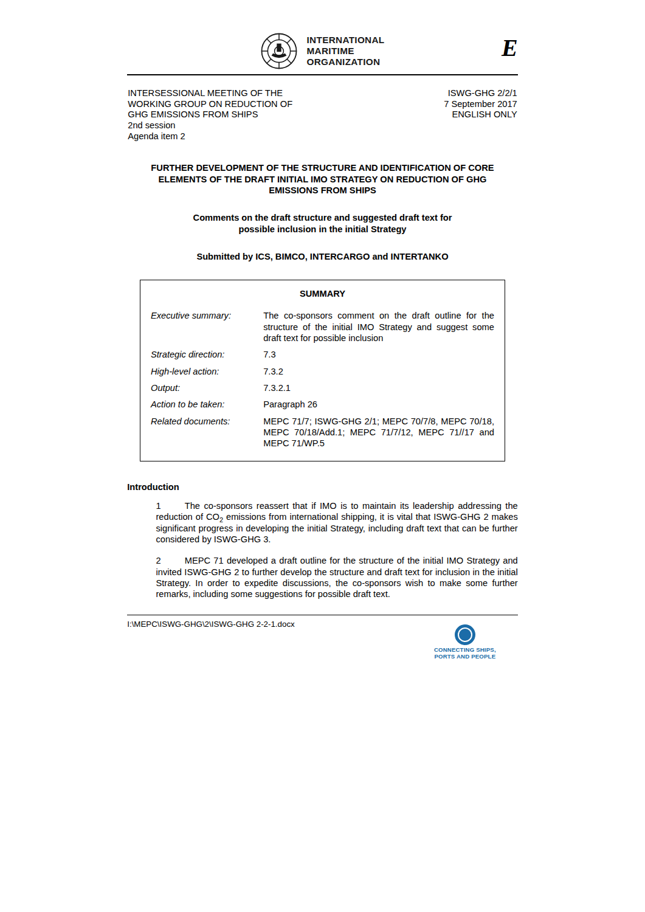E
INTERNATIONAL
MARITIME
ORGANIZATION
| INTERSESSIONAL MEETING OF THE WORKING GROUP ON REDUCTION OF GHG EMISSIONS FROM SHIPS 2nd session Agenda item 2 | ISWG-GHG 2/2/1 7 September 2017 ENGLISH ONLY |
FURTHER DEVELOPMENT OF THE STRUCTURE AND IDENTIFICATION OF CORE ELEMENTS OF THE DRAFT INITIAL IMO STRATEGY ON REDUCTION OF GHG EMISSIONS FROM SHIPS
Comments on the draft structure and suggested draft text for
possible inclusion in the initial Strategy
Submitted by ICS, BIMCO, INTERCARGO and INTERTANKO
SUMMARY
| Executive summary: | The co-sponsors comment on the draft outline for the structure of the initial IMO Strategy and suggest some draft text for possible inclusion |
| Strategic direction: | 7.3 |
| High-level action: | 7.3.2 |
| Output: | 7.3.2.1 |
| Action to be taken: | Paragraph 26 |
| Related documents: | MEPC 71/7; ISWG-GHG 2/1; MEPC 70/7/8, MEPC 70/18, MEPC 70/18/Add.1; MEPC 71/7/12, MEPC 71//17 and MEPC 71/WP.5 |
Introduction
1 The co-sponsors reassert that if IMO is to maintain its leadership addressing the reduction of CO2 emissions from international shipping, it is vital that ISWG-GHG 2 makes significant progress in developing the initial Strategy, including draft text that can be further considered by ISWG-GHG 3.
2 MEPC 71 developed a draft outline for the structure of the initial IMO Strategy and invited ISWG-GHG 2 to further develop the structure and draft text for inclusion in the initial Strategy. In order to expedite discussions, the co-sponsors wish to make some further remarks, including some suggestions for possible draft text.
I:\MEPC\ISWG-GHG\2\ISWG-GHG 2-2-1.docx
CONNECTING SHIPS, PORTS AND PEOPLE